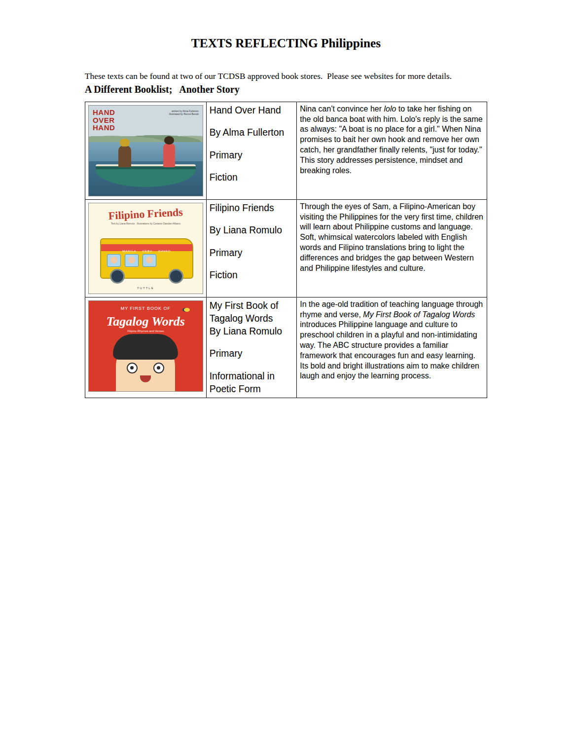TEXTS REFLECTING Philippines
These texts can be found at two of our TCDSB approved book stores. Please see websites for more details.
A Different Booklist; Another Story
| HAND OVER HAND written by Alma Fullerton illustrated by Renné Benoit | Hand Over Hand By Alma Fullerton Primary Fiction | Nina can't convince her lolo to take her fishing on the old banca boat with him. Lolo's reply is the same as always: "A boat is no place for a girl." When Nina promises to bait her own hook and remove her own catch, her grandfather finally relents, "just for today." This story addresses persistence, mindset and breaking roles. |
| Filipino Friends Text by Liana Romulo Illustrations by Corazon Dandan-Albano MANILA CEBU DAVAO TUTTLE | Filipino Friends By Liana Romulo Primary Fiction | Through the eyes of Sam, a Filipino-American boy visiting the Philippines for the very first time, children will learn about Philippine customs and language. Soft, whimsical watercolors labeled with English words and Filipino translations bring to light the differences and bridges the gap between Western and Philippine lifestyles and culture. |
| MY FIRST BOOK OF Tagalog Words Filipino Rhymes and Verses | My First Book of Tagalog Words By Liana Romulo Primary Informational in Poetic Form | In the age-old tradition of teaching language through rhyme and verse, My First Book of Tagalog Words introduces Philippine language and culture to preschool children in a playful and non-intimidating way. The ABC structure provides a familiar framework that encourages fun and easy learning. Its bold and bright illustrations aim to make children laugh and enjoy the learning process. |